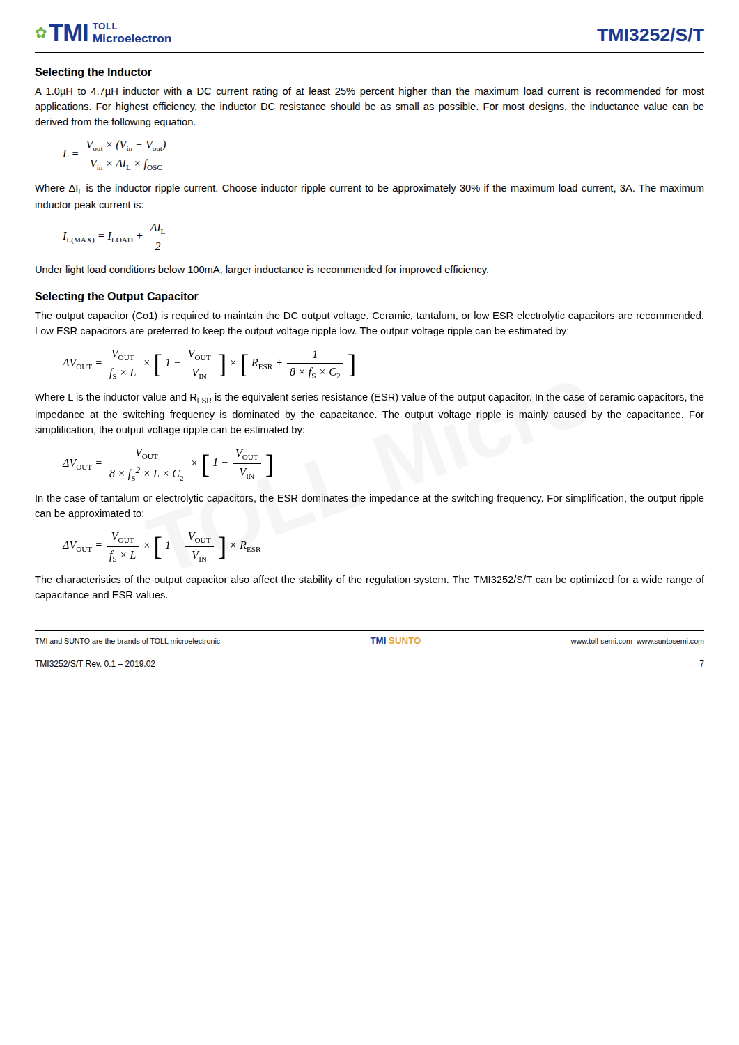✿ TMI TOLL
Microelectron
TMI3252/S/T
Selecting the Inductor
A 1.0µH to 4.7µH inductor with a DC current rating of at least 25% percent higher than the maximum load current is recommended for most applications. For highest efficiency, the inductor DC resistance should be as small as possible. For most designs, the inductance value can be derived from the following equation.
L = Vout × (Vin − Vout) Vin × ΔIL × fOSC
Where ΔIL is the inductor ripple current. Choose inductor ripple current to be approximately 30% if the maximum load current, 3A. The maximum inductor peak current is:
IL(MAX) = ILOAD + ΔIL 2
Under light load conditions below 100mA, larger inductance is recommended for improved efficiency.
Selecting the Output Capacitor
The output capacitor (Co1) is required to maintain the DC output voltage. Ceramic, tantalum, or low ESR electrolytic capacitors are recommended. Low ESR capacitors are preferred to keep the output voltage ripple low. The output voltage ripple can be estimated by:
ΔVOUT = VOUT fS × L × [ 1 − VOUT VIN ] × [ RESR + 1 8 × fS × C2 ]
Where L is the inductor value and RESR is the equivalent series resistance (ESR) value of the output capacitor. In the case of ceramic capacitors, the impedance at the switching frequency is dominated by the capacitance. The output voltage ripple is mainly caused by the capacitance. For simplification, the output voltage ripple can be estimated by:
ΔVOUT = VOUT 8 × fS2 × L × C2 × [ 1 − VOUT VIN ]
In the case of tantalum or electrolytic capacitors, the ESR dominates the impedance at the switching frequency. For simplification, the output ripple can be approximated to:
ΔVOUT = VOUT fS × L × [ 1 − VOUT VIN ] × RESR
The characteristics of the output capacitor also affect the stability of the regulation system. The TMI3252/S/T can be optimized for a wide range of capacitance and ESR values.
TMI and SUNTO are the brands of TOLL microelectronic TMI SUNTO www.toll-semi.com www.suntosemi.com
TMI3252/S/T Rev. 0.1 – 2019.02 7